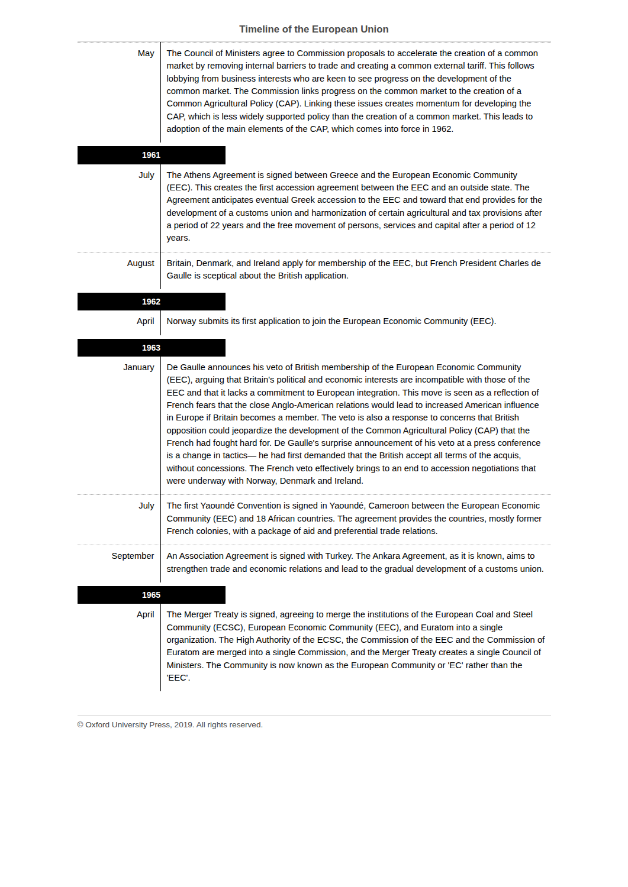Timeline of the European Union
| May | The Council of Ministers agree to Commission proposals to accelerate the creation of a common market by removing internal barriers to trade and creating a common external tariff. This follows lobbying from business interests who are keen to see progress on the development of the common market. The Commission links progress on the common market to the creation of a Common Agricultural Policy (CAP). Linking these issues creates momentum for developing the CAP, which is less widely supported policy than the creation of a common market. This leads to adoption of the main elements of the CAP, which comes into force in 1962. |
| 1961 |
| July | The Athens Agreement is signed between Greece and the European Economic Community (EEC). This creates the first accession agreement between the EEC and an outside state. The Agreement anticipates eventual Greek accession to the EEC and toward that end provides for the development of a customs union and harmonization of certain agricultural and tax provisions after a period of 22 years and the free movement of persons, services and capital after a period of 12 years. |
| August | Britain, Denmark, and Ireland apply for membership of the EEC, but French President Charles de Gaulle is sceptical about the British application. |
| 1962 |
| April | Norway submits its first application to join the European Economic Community (EEC). |
| 1963 |
| January | De Gaulle announces his veto of British membership of the European Economic Community (EEC), arguing that Britain's political and economic interests are incompatible with those of the EEC and that it lacks a commitment to European integration. This move is seen as a reflection of French fears that the close Anglo-American relations would lead to increased American influence in Europe if Britain becomes a member. The veto is also a response to concerns that British opposition could jeopardize the development of the Common Agricultural Policy (CAP) that the French had fought hard for. De Gaulle's surprise announcement of his veto at a press conference is a change in tactics— he had first demanded that the British accept all terms of the acquis, without concessions. The French veto effectively brings to an end to accession negotiations that were underway with Norway, Denmark and Ireland. |
| July | The first Yaoundé Convention is signed in Yaoundé, Cameroon between the European Economic Community (EEC) and 18 African countries. The agreement provides the countries, mostly former French colonies, with a package of aid and preferential trade relations. |
| September | An Association Agreement is signed with Turkey. The Ankara Agreement, as it is known, aims to strengthen trade and economic relations and lead to the gradual development of a customs union. |
| 1965 |
| April | The Merger Treaty is signed, agreeing to merge the institutions of the European Coal and Steel Community (ECSC), European Economic Community (EEC), and Euratom into a single organization. The High Authority of the ECSC, the Commission of the EEC and the Commission of Euratom are merged into a single Commission, and the Merger Treaty creates a single Council of Ministers. The Community is now known as the European Community or 'EC' rather than the 'EEC'. |
© Oxford University Press, 2019. All rights reserved.